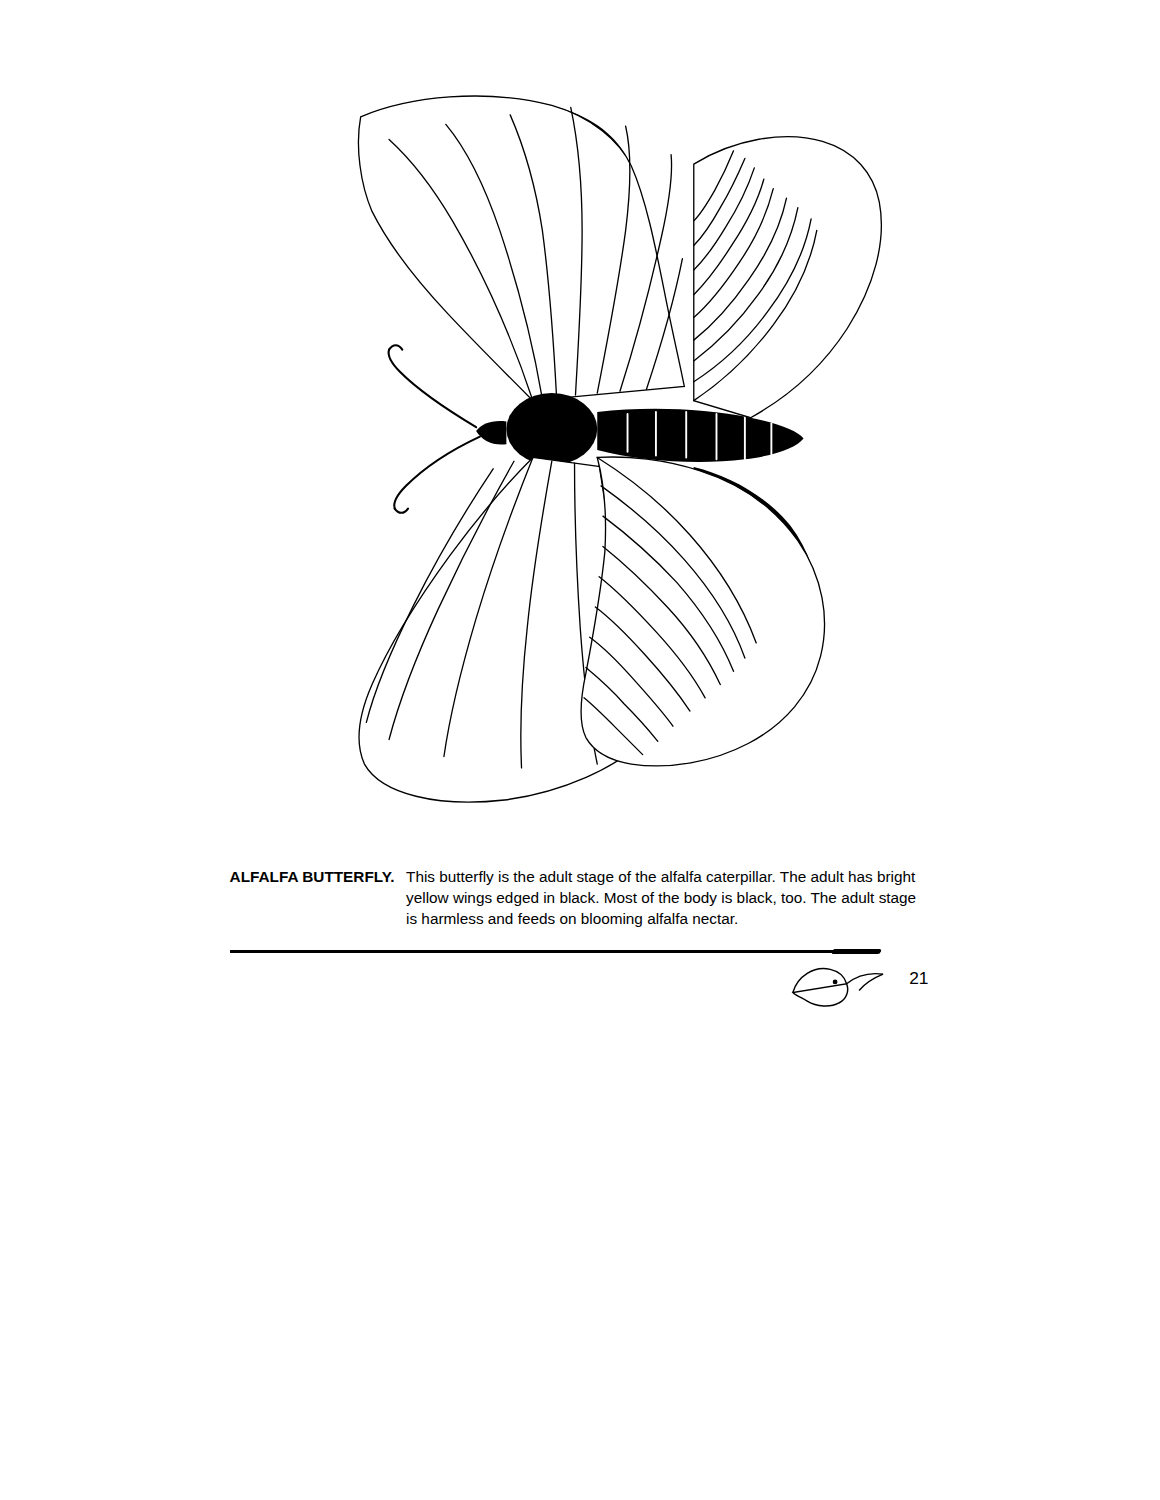ALFALFA BUTTERFLY.
This butterfly is the adult stage of the alfalfa caterpillar. The adult has bright yellow wings edged in black. Most of the body is black, too. The adult stage is harmless and feeds on blooming alfalfa nectar.
21